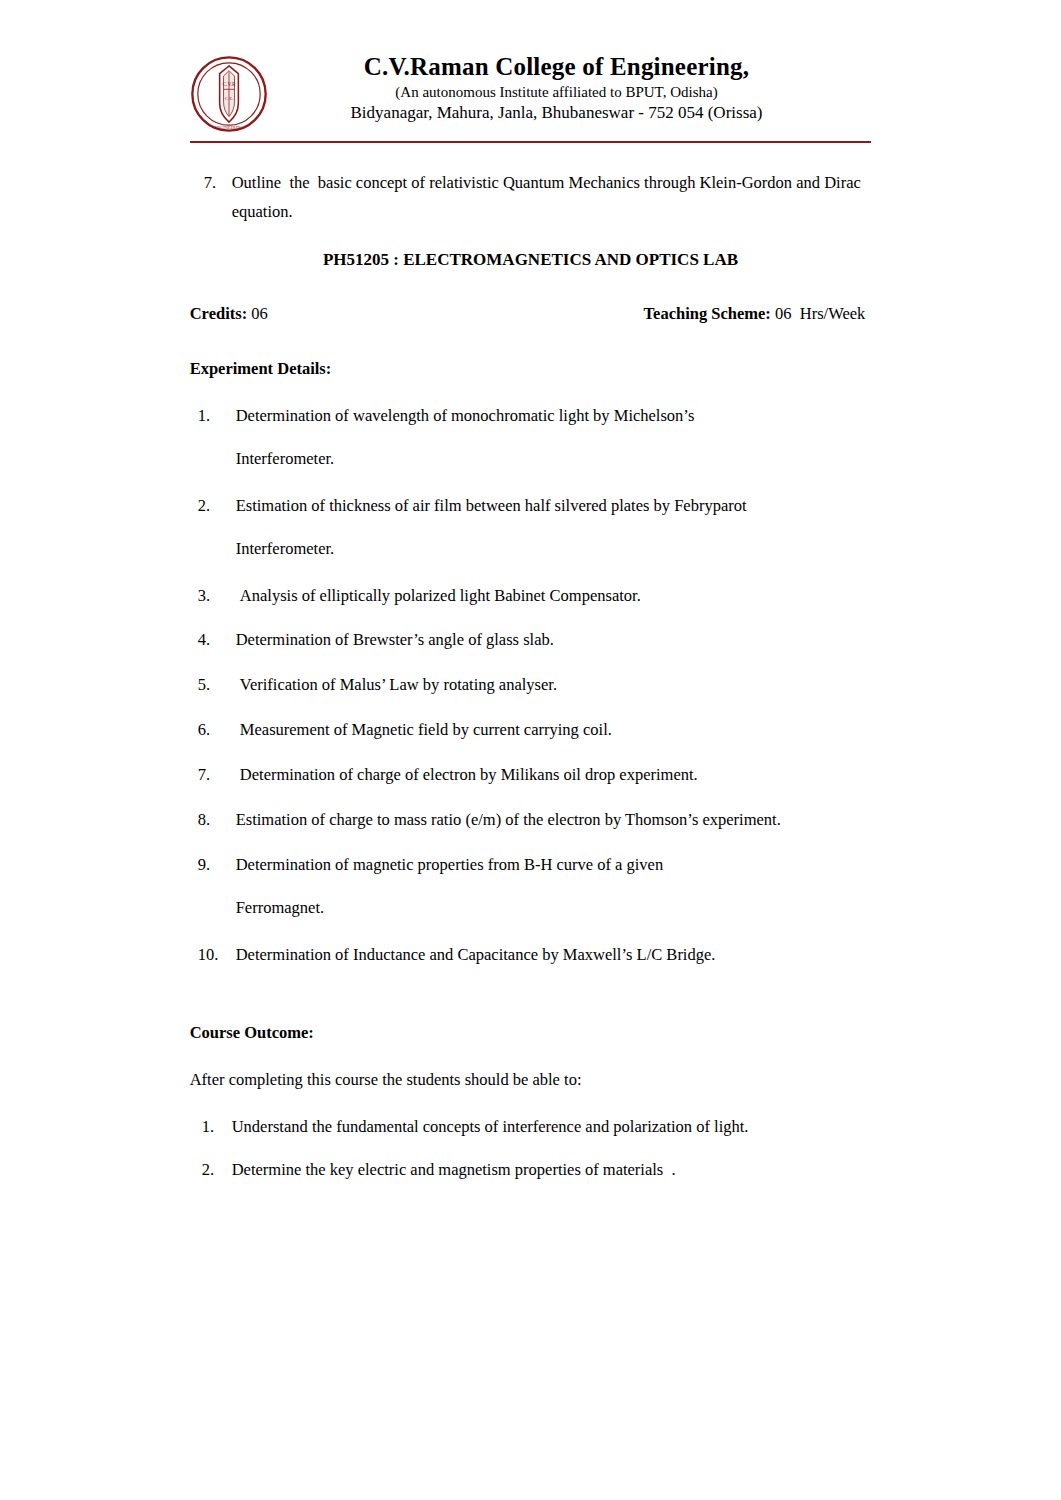C.V.R C.E. ENGINEERING
C.V.Raman College of Engineering,
(An autonomous Institute affiliated to BPUT, Odisha)
Bidyanagar, Mahura, Janla, Bhubaneswar - 752 054 (Orissa)
7. Outline the basic concept of relativistic Quantum Mechanics through Klein-Gordon and Dirac equation.
PH51205 : ELECTROMAGNETICS AND OPTICS LAB
Credits: 06
Teaching Scheme: 06 Hrs/Week
Experiment Details:
1. Determination of wavelength of monochromatic light by Michelson’s Interferometer.
2. Estimation of thickness of air film between half silvered plates by Febryparot Interferometer.
3. Analysis of elliptically polarized light Babinet Compensator.
4. Determination of Brewster’s angle of glass slab.
5. Verification of Malus’ Law by rotating analyser.
6. Measurement of Magnetic field by current carrying coil.
7. Determination of charge of electron by Milikans oil drop experiment.
8. Estimation of charge to mass ratio (e/m) of the electron by Thomson’s experiment.
9. Determination of magnetic properties from B-H curve of a given Ferromagnet.
10. Determination of Inductance and Capacitance by Maxwell’s L/C Bridge.
Course Outcome:
After completing this course the students should be able to:
1. Understand the fundamental concepts of interference and polarization of light.
2. Determine the key electric and magnetism properties of materials .